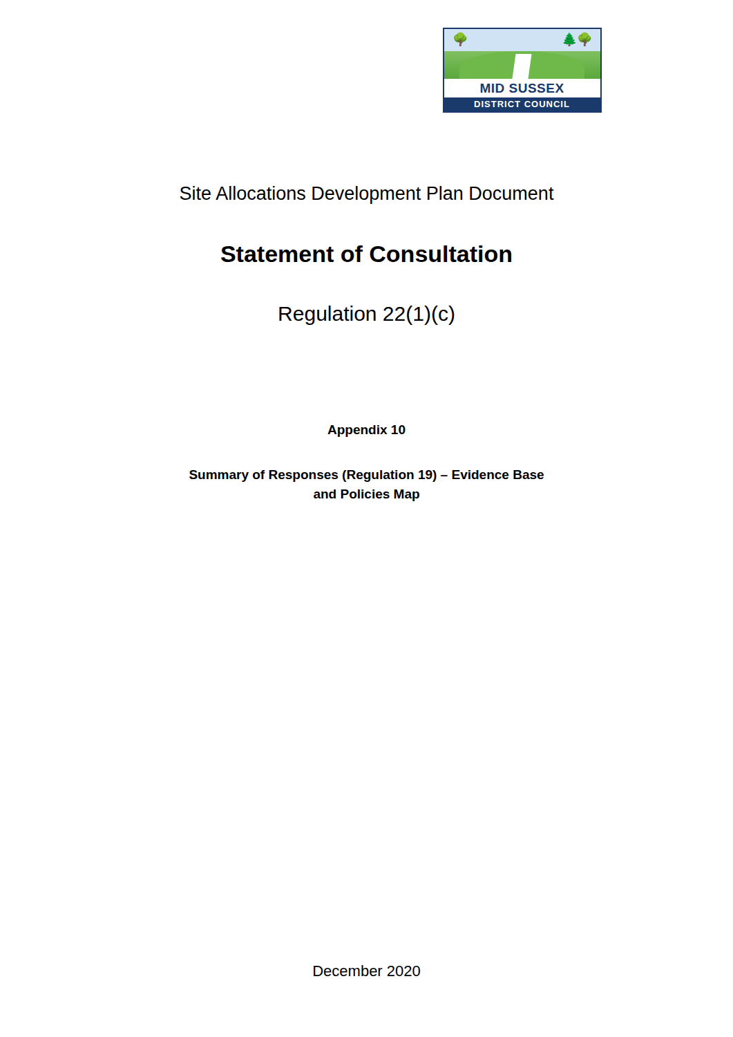🌳 🌲🌳
MID SUSSEX
DISTRICT COUNCIL
Site Allocations Development Plan Document
Statement of Consultation
Regulation 22(1)(c)
Appendix 10
Summary of Responses (Regulation 19) – Evidence Base
and Policies Map
December 2020